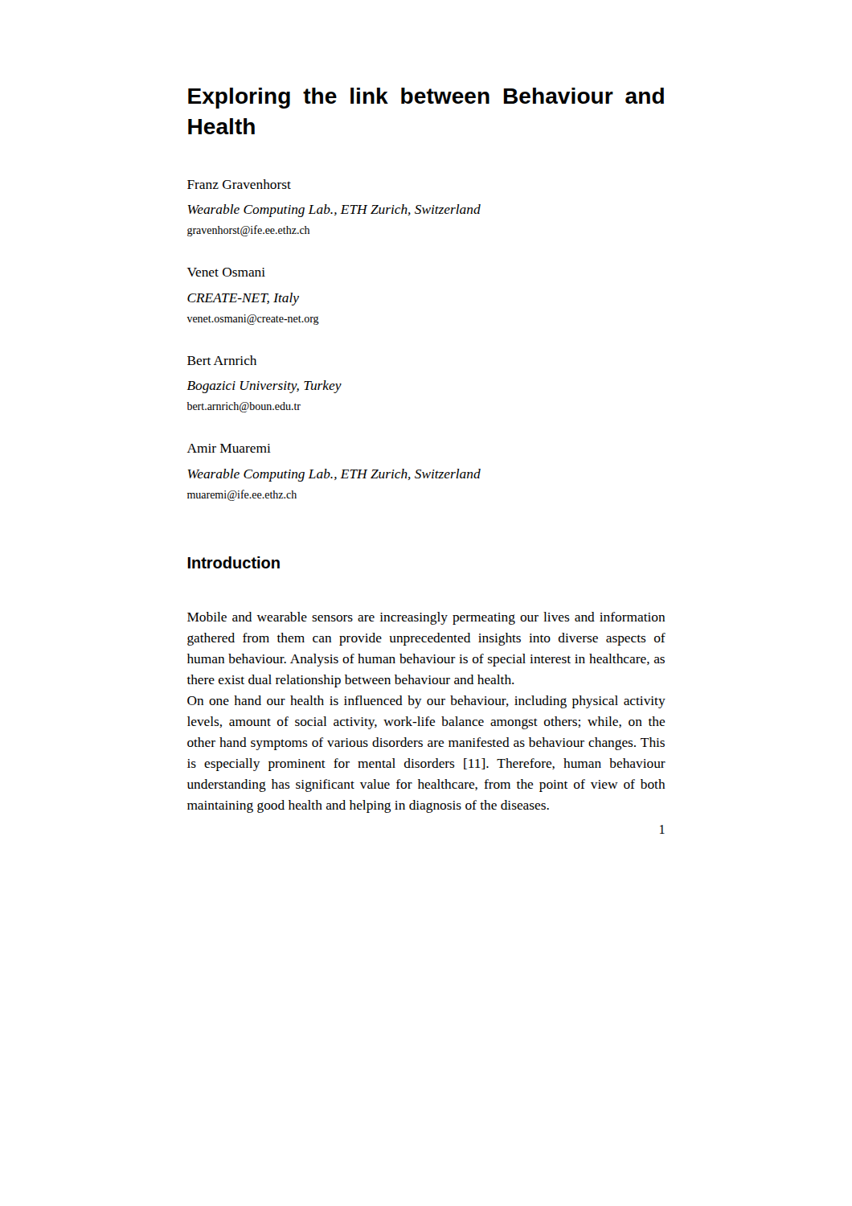Exploring the link between Behaviour and Health
Franz Gravenhorst
Wearable Computing Lab., ETH Zurich, Switzerland
gravenhorst@ife.ee.ethz.ch
Venet Osmani
CREATE-NET, Italy
venet.osmani@create-net.org
Bert Arnrich
Bogazici University, Turkey
bert.arnrich@boun.edu.tr
Amir Muaremi
Wearable Computing Lab., ETH Zurich, Switzerland
muaremi@ife.ee.ethz.ch
Introduction
Mobile and wearable sensors are increasingly permeating our lives and information gathered from them can provide unprecedented insights into diverse aspects of human behaviour. Analysis of human behaviour is of special interest in healthcare, as there exist dual relationship between behaviour and health.
On one hand our health is influenced by our behaviour, including physical activity levels, amount of social activity, work-life balance amongst others; while, on the other hand symptoms of various disorders are manifested as behaviour changes. This is especially prominent for mental disorders [11]. Therefore, human behaviour understanding has significant value for healthcare, from the point of view of both maintaining good health and helping in diagnosis of the diseases.
1